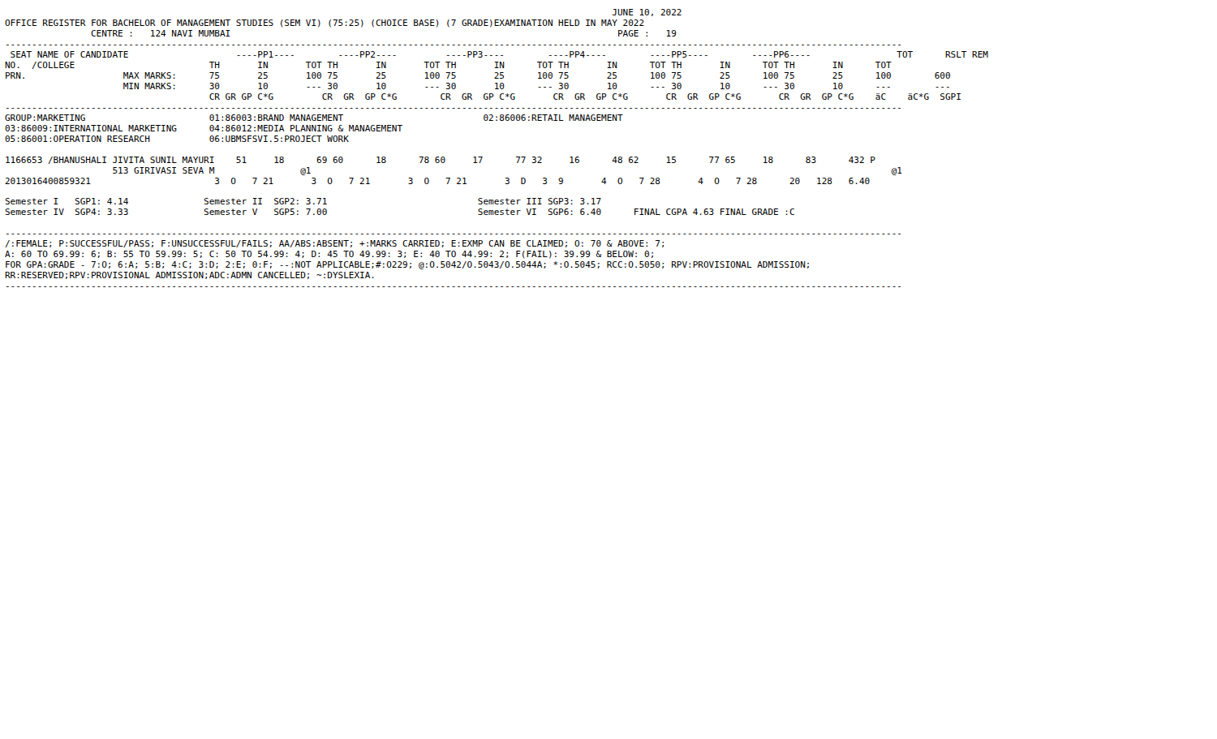JUNE 10, 2022
OFFICE REGISTER FOR BACHELOR OF MANAGEMENT STUDIES (SEM VI) (75:25) (CHOICE BASE) (7 GRADE)EXAMINATION HELD IN MAY 2022
                CENTRE :   124 NAVI MUMBAI                                                                        PAGE :   19
-----------------------------------------------------------------------------------------------------------------------------------------------------------------------
 SEAT NAME OF CANDIDATE                    ----PP1----        ----PP2----         ----PP3----        ----PP4----        ----PP5----        ----PP6----                TOT      RSLT REM
NO.  /COLLEGE                         TH       IN       TOT TH       IN       TOT TH       IN      TOT TH       IN      TOT TH       IN      TOT TH       IN      TOT
PRN.                  MAX MARKS:      75       25       100 75       25       100 75       25      100 75       25      100 75       25      100 75       25      100        600
                      MIN MARKS:      30       10       --- 30       10       --- 30       10      --- 30       10      --- 30       10      --- 30       10      ---        ---
                                      CR GR GP C*G         CR  GR  GP C*G        CR  GR  GP C*G       CR  GR  GP C*G       CR  GR  GP C*G       CR  GR  GP C*G    äC    äC*G  SGPI
-----------------------------------------------------------------------------------------------------------------------------------------------------------------------
GROUP:MARKETING                       01:86003:BRAND MANAGEMENT                          02:86006:RETAIL MANAGEMENT
03:86009:INTERNATIONAL MARKETING      04:86012:MEDIA PLANNING & MANAGEMENT
05:86001:OPERATION RESEARCH           06:UBMSFSVI.5:PROJECT WORK

1166653 /BHANUSHALI JIVITA SUNIL MAYURI    51     18      69 60      18      78 60     17      77 32     16      48 62     15      77 65     18      83      432 P
                    513 GIRIVASI SEVA M                @1                                                                                                            @1
2013016400859321                       3  O   7 21       3  O   7 21       3  O   7 21       3  D   3  9       4  O   7 28       4  O   7 28      20   128   6.40

Semester I   SGP1: 4.14              Semester II  SGP2: 3.71                            Semester III SGP3: 3.17
Semester IV  SGP4: 3.33              Semester V   SGP5: 7.00                            Semester VI  SGP6: 6.40      FINAL CGPA 4.63 FINAL GRADE :C

-----------------------------------------------------------------------------------------------------------------------------------------------------------------------
/:FEMALE; P:SUCCESSFUL/PASS; F:UNSUCCESSFUL/FAILS; AA/ABS:ABSENT; +:MARKS CARRIED; E:EXMP CAN BE CLAIMED; O: 70 & ABOVE: 7;
A: 60 TO 69.99: 6; B: 55 TO 59.99: 5; C: 50 TO 54.99: 4; D: 45 TO 49.99: 3; E: 40 TO 44.99: 2; F(FAIL): 39.99 & BELOW: 0;
FOR GPA:GRADE - 7:O; 6:A; 5:B; 4:C; 3:D; 2:E; 0:F; --:NOT APPLICABLE;#:O229; @:O.5042/O.5043/O.5044A; *:O.5045; RCC:O.5050; RPV:PROVISIONAL ADMISSION;
RR:RESERVED;RPV:PROVISIONAL ADMISSION;ADC:ADMN CANCELLED; ~:DYSLEXIA.
-----------------------------------------------------------------------------------------------------------------------------------------------------------------------